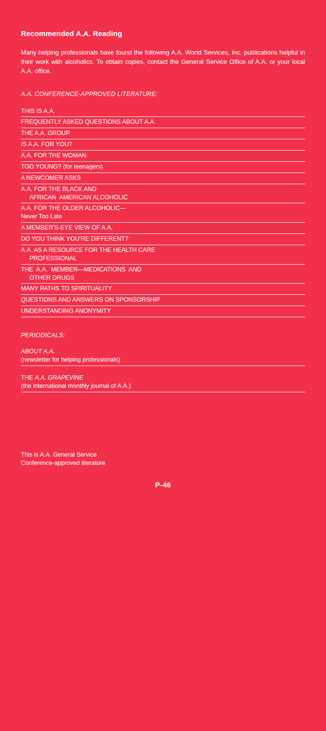Recommended A.A. Reading
Many helping professionals have found the following A.A. World Services, Inc. publications helpful in their work with alcoholics. To obtain copies, contact the General Service Office of A.A. or your local A.A. office.
A.A. CONFERENCE-APPROVED LITERATURE:
THIS IS A.A.
FREQUENTLY ASKED QUESTIONS ABOUT A.A.
THE A.A. GROUP
IS A.A. FOR YOU?
A.A. FOR THE WOMAN
TOO YOUNG? (for teenagers)
A NEWCOMER ASKS
A.A. FOR THE BLACK ANDAFRICAN AMERICAN ALCOHOLIC
A.A. FOR THE OLDER ALCOHOLIC—
Never Too Late
A MEMBER’S-EYE VIEW OF A.A.
DO YOU THINK YOU’RE DIFFERENT?
A.A. AS A RESOURCE FOR THE HEALTH CAREPROFESSIONAL
THE A.A. MEMBER—MEDICATIONS ANDOTHER DRUGS
MANY PATHS TO SPIRITUALITY
QUESTIONS AND ANSWERS ON SPONSORSHIP
UNDERSTANDING ANONYMITY
PERIODICALS:
ABOUT A.A.
(newsletter for helping professionals)
THE A.A. GRAPEVINE
(the international monthly journal of A.A.)
This is A.A. General Service
Conference-approved literature
P-46